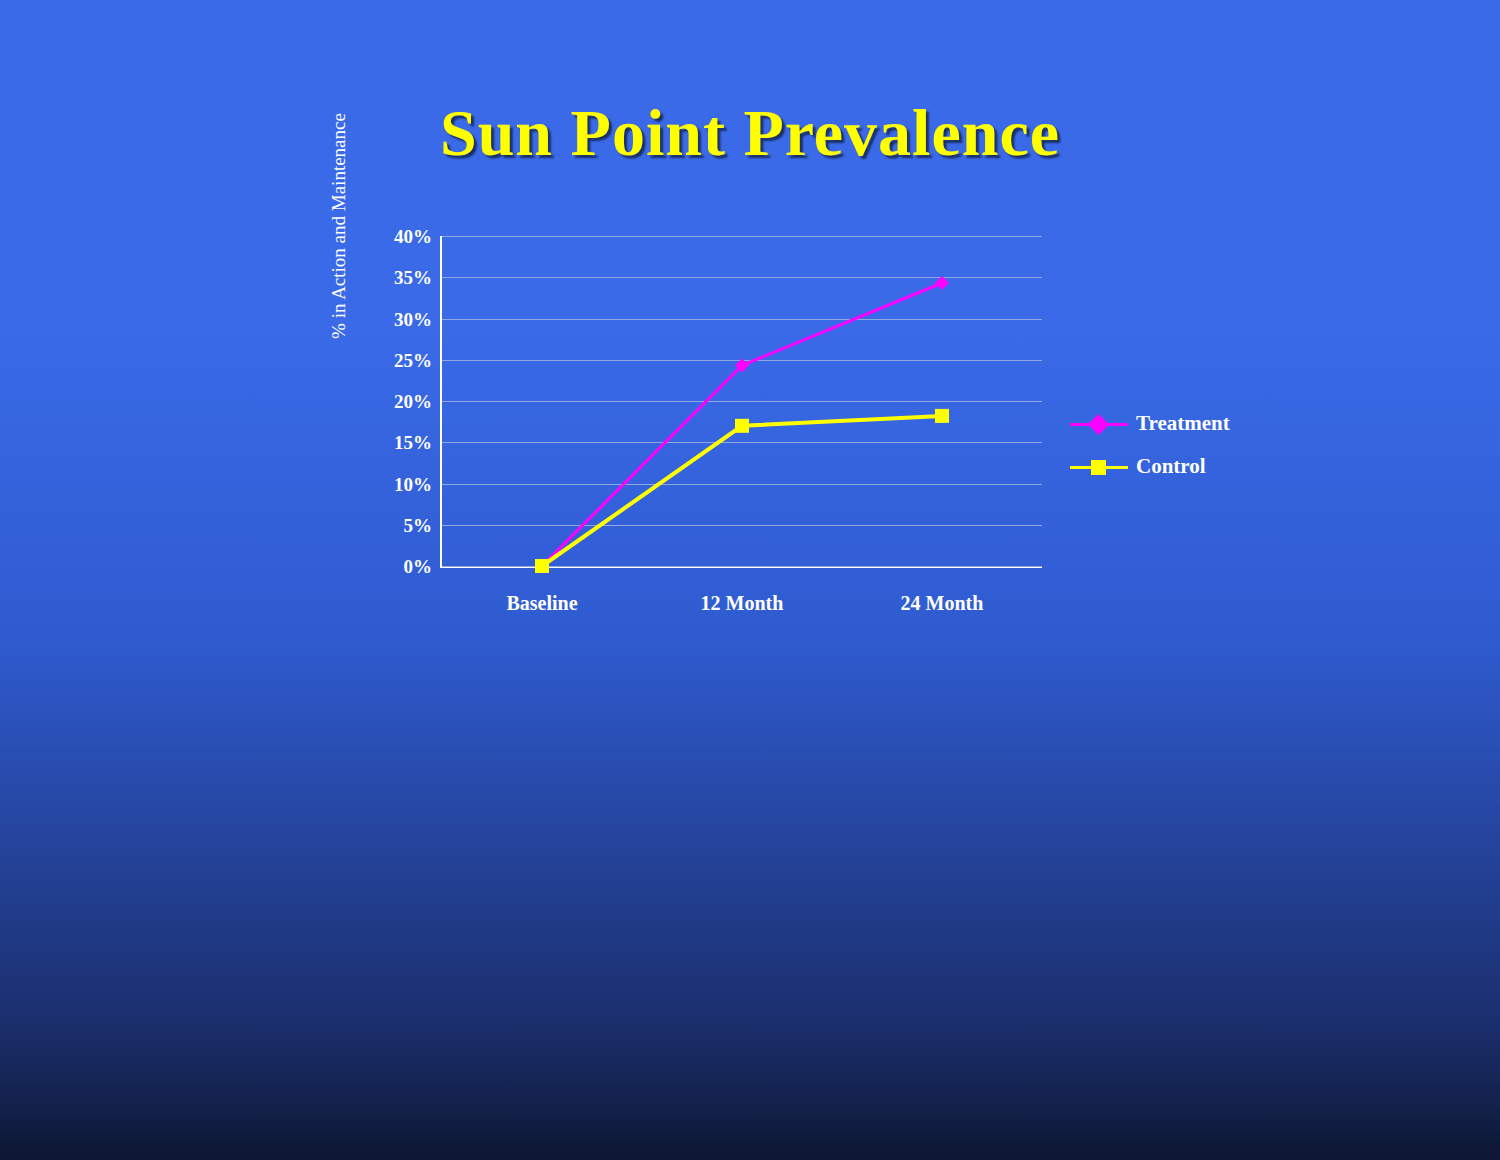Sun Point Prevalence
% in Action and Maintenance
0%
5%
10%
15%
20%
25%
30%
35%
40%
Baseline 12 Month 24 Month
Treatment
Control